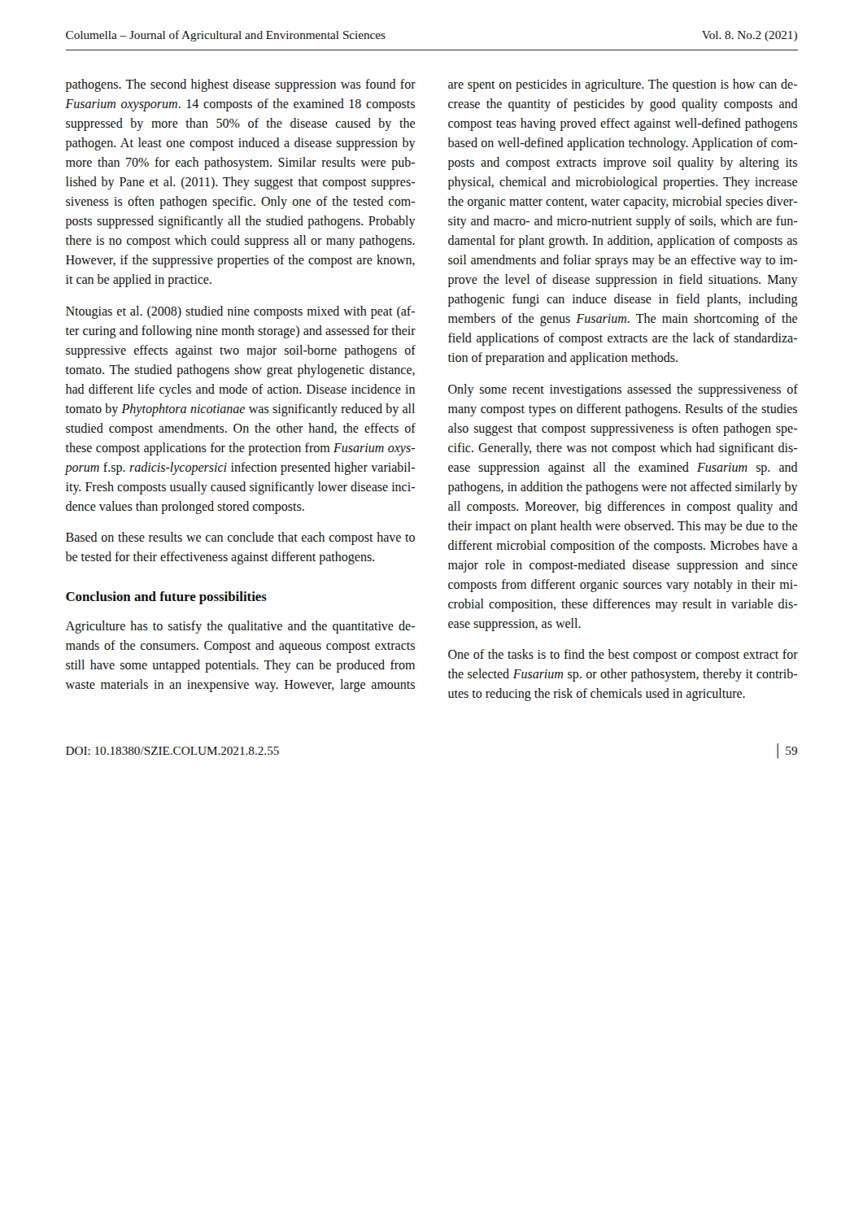Columella – Journal of Agricultural and Environmental Sciences Vol. 8. No.2 (2021)
pathogens. The second highest disease suppression was found for Fusarium oxysporum. 14 composts of the examined 18 composts suppressed by more than 50% of the disease caused by the pathogen. At least one compost induced a disease suppression by more than 70% for each pathosystem. Similar results were published by Pane et al. (2011). They suggest that compost suppressiveness is often pathogen specific. Only one of the tested composts suppressed significantly all the studied pathogens. Probably there is no compost which could suppress all or many pathogens. However, if the suppressive properties of the compost are known, it can be applied in practice.
Ntougias et al. (2008) studied nine composts mixed with peat (after curing and following nine month storage) and assessed for their suppressive effects against two major soil-borne pathogens of tomato. The studied pathogens show great phylogenetic distance, had different life cycles and mode of action. Disease incidence in tomato by Phytophtora nicotianae was significantly reduced by all studied compost amendments. On the other hand, the effects of these compost applications for the protection from Fusarium oxysporum f.sp. radicis-lycopersici infection presented higher variability. Fresh composts usually caused significantly lower disease incidence values than prolonged stored composts.
Based on these results we can conclude that each compost have to be tested for their effectiveness against different pathogens.
Conclusion and future possibilities
Agriculture has to satisfy the qualitative and the quantitative demands of the consumers. Compost and aqueous compost extracts still have some untapped potentials. They can be produced from waste materials in an inexpensive way. However, large amounts are spent on pesticides in agriculture. The question is how can decrease the quantity of pesticides by good quality composts and compost teas having proved effect against well-defined pathogens based on well-defined application technology. Application of composts and compost extracts improve soil quality by altering its physical, chemical and microbiological properties. They increase the organic matter content, water capacity, microbial species diversity and macro- and micro-nutrient supply of soils, which are fundamental for plant growth. In addition, application of composts as soil amendments and foliar sprays may be an effective way to improve the level of disease suppression in field situations. Many pathogenic fungi can induce disease in field plants, including members of the genus Fusarium. The main shortcoming of the field applications of compost extracts are the lack of standardization of preparation and application methods.
Only some recent investigations assessed the suppressiveness of many compost types on different pathogens. Results of the studies also suggest that compost suppressiveness is often pathogen specific. Generally, there was not compost which had significant disease suppression against all the examined Fusarium sp. and pathogens, in addition the pathogens were not affected similarly by all composts. Moreover, big differences in compost quality and their impact on plant health were observed. This may be due to the different microbial composition of the composts. Microbes have a major role in compost-mediated disease suppression and since composts from different organic sources vary notably in their microbial composition, these differences may result in variable disease suppression, as well.
One of the tasks is to find the best compost or compost extract for the selected Fusarium sp. or other pathosystem, thereby it contributes to reducing the risk of chemicals used in agriculture.
DOI: 10.18380/SZIE.COLUM.2021.8.2.55 59